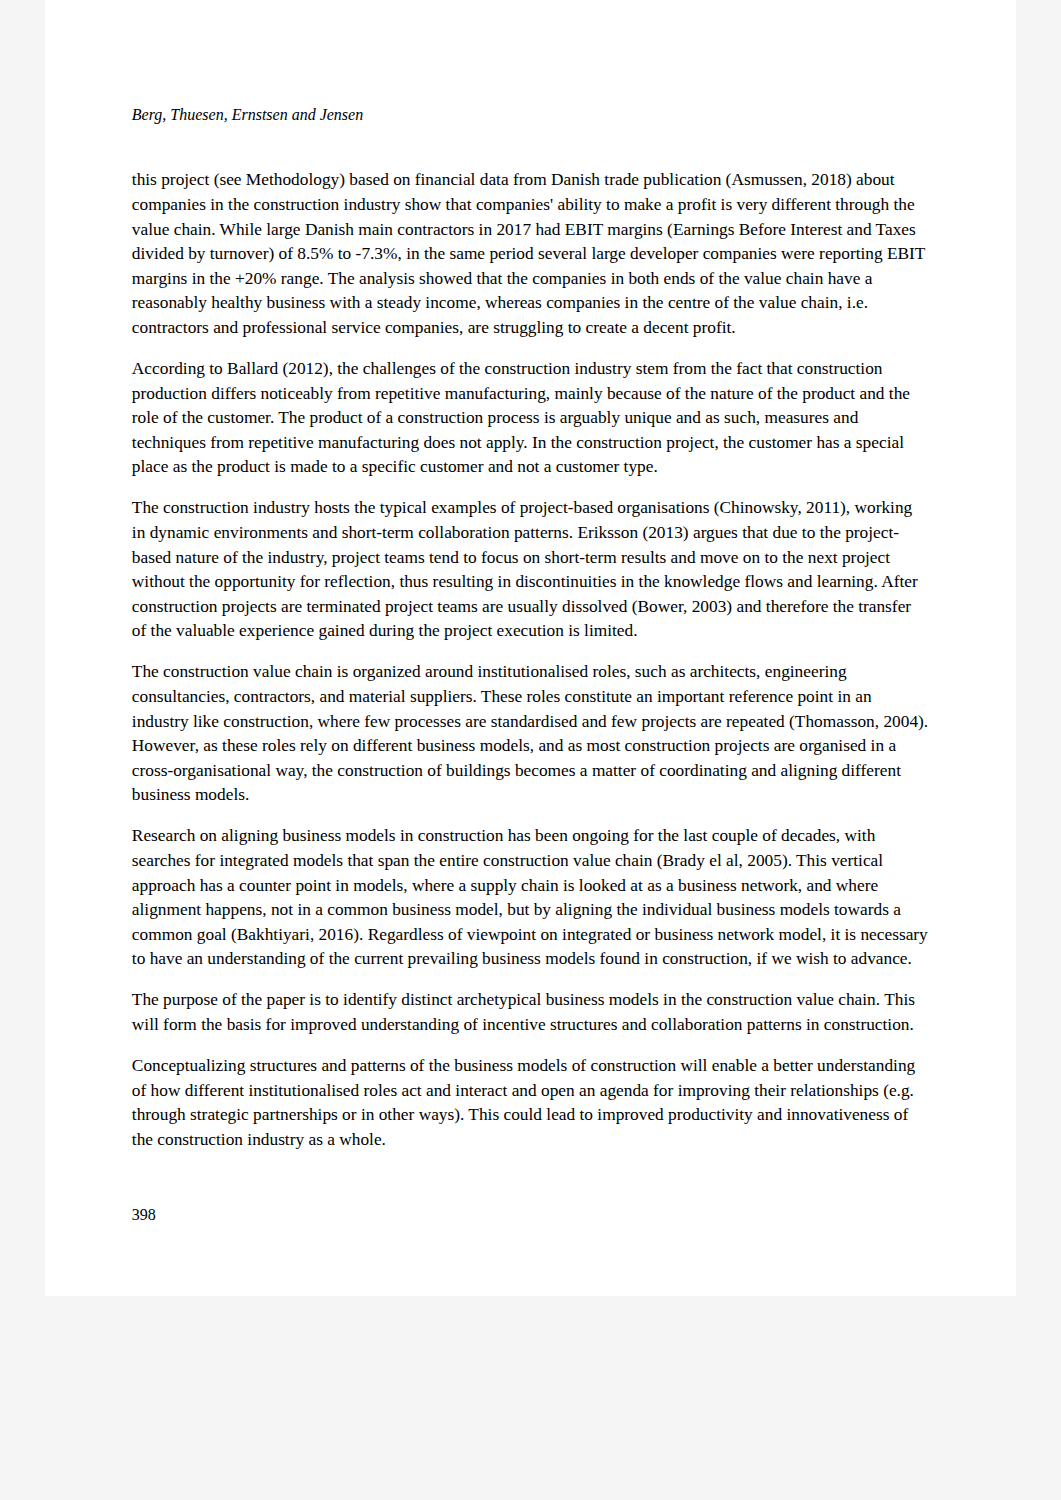Berg, Thuesen, Ernstsen and Jensen
this project (see Methodology) based on financial data from Danish trade publication (Asmussen, 2018) about companies in the construction industry show that companies' ability to make a profit is very different through the value chain. While large Danish main contractors in 2017 had EBIT margins (Earnings Before Interest and Taxes divided by turnover) of 8.5% to -7.3%, in the same period several large developer companies were reporting EBIT margins in the +20% range. The analysis showed that the companies in both ends of the value chain have a reasonably healthy business with a steady income, whereas companies in the centre of the value chain, i.e. contractors and professional service companies, are struggling to create a decent profit.
According to Ballard (2012), the challenges of the construction industry stem from the fact that construction production differs noticeably from repetitive manufacturing, mainly because of the nature of the product and the role of the customer. The product of a construction process is arguably unique and as such, measures and techniques from repetitive manufacturing does not apply. In the construction project, the customer has a special place as the product is made to a specific customer and not a customer type.
The construction industry hosts the typical examples of project-based organisations (Chinowsky, 2011), working in dynamic environments and short-term collaboration patterns. Eriksson (2013) argues that due to the project-based nature of the industry, project teams tend to focus on short-term results and move on to the next project without the opportunity for reflection, thus resulting in discontinuities in the knowledge flows and learning. After construction projects are terminated project teams are usually dissolved (Bower, 2003) and therefore the transfer of the valuable experience gained during the project execution is limited.
The construction value chain is organized around institutionalised roles, such as architects, engineering consultancies, contractors, and material suppliers. These roles constitute an important reference point in an industry like construction, where few processes are standardised and few projects are repeated (Thomasson, 2004). However, as these roles rely on different business models, and as most construction projects are organised in a cross-organisational way, the construction of buildings becomes a matter of coordinating and aligning different business models.
Research on aligning business models in construction has been ongoing for the last couple of decades, with searches for integrated models that span the entire construction value chain (Brady el al, 2005). This vertical approach has a counter point in models, where a supply chain is looked at as a business network, and where alignment happens, not in a common business model, but by aligning the individual business models towards a common goal (Bakhtiyari, 2016). Regardless of viewpoint on integrated or business network model, it is necessary to have an understanding of the current prevailing business models found in construction, if we wish to advance.
The purpose of the paper is to identify distinct archetypical business models in the construction value chain. This will form the basis for improved understanding of incentive structures and collaboration patterns in construction.
Conceptualizing structures and patterns of the business models of construction will enable a better understanding of how different institutionalised roles act and interact and open an agenda for improving their relationships (e.g. through strategic partnerships or in other ways). This could lead to improved productivity and innovativeness of the construction industry as a whole.
398